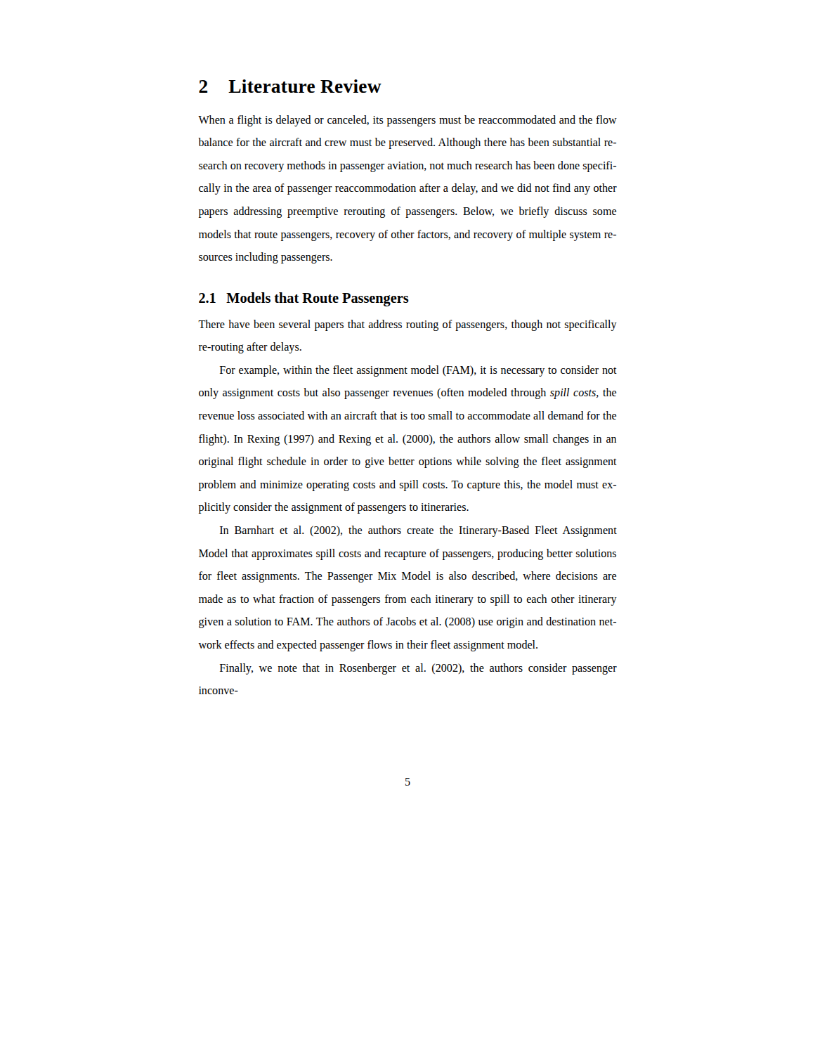2 Literature Review
When a flight is delayed or canceled, its passengers must be reaccommodated and the flow balance for the aircraft and crew must be preserved. Although there has been substantial research on recovery methods in passenger aviation, not much research has been done specifically in the area of passenger reaccommodation after a delay, and we did not find any other papers addressing preemptive rerouting of passengers. Below, we briefly discuss some models that route passengers, recovery of other factors, and recovery of multiple system resources including passengers.
2.1 Models that Route Passengers
There have been several papers that address routing of passengers, though not specifically re-routing after delays.
For example, within the fleet assignment model (FAM), it is necessary to consider not only assignment costs but also passenger revenues (often modeled through spill costs, the revenue loss associated with an aircraft that is too small to accommodate all demand for the flight). In Rexing (1997) and Rexing et al. (2000), the authors allow small changes in an original flight schedule in order to give better options while solving the fleet assignment problem and minimize operating costs and spill costs. To capture this, the model must explicitly consider the assignment of passengers to itineraries.
In Barnhart et al. (2002), the authors create the Itinerary-Based Fleet Assignment Model that approximates spill costs and recapture of passengers, producing better solutions for fleet assignments. The Passenger Mix Model is also described, where decisions are made as to what fraction of passengers from each itinerary to spill to each other itinerary given a solution to FAM. The authors of Jacobs et al. (2008) use origin and destination network effects and expected passenger flows in their fleet assignment model.
Finally, we note that in Rosenberger et al. (2002), the authors consider passenger inconve-
5